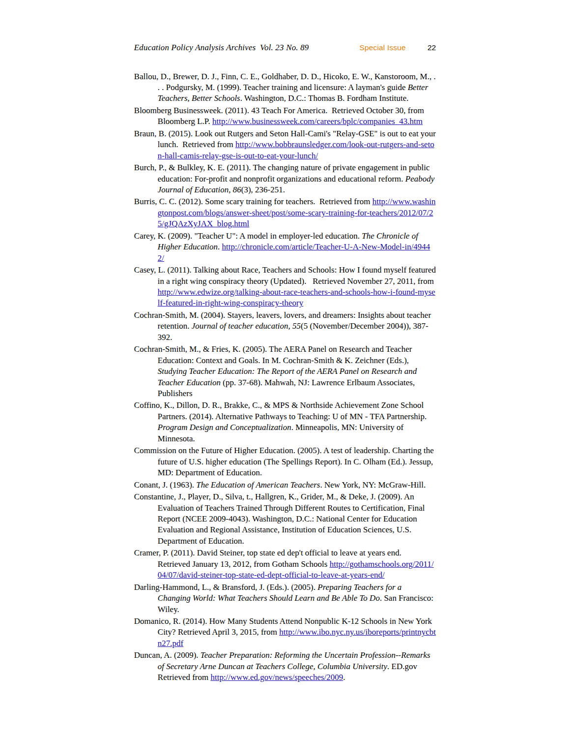Education Policy Analysis Archives Vol. 23 No. 89
Special Issue 22
Ballou, D., Brewer, D. J., Finn, C. E., Goldhaber, D. D., Hicoko, E. W., Kanstoroom, M., . . . Podgursky, M. (1999). Teacher training and licensure: A layman's guide Better Teachers, Better Schools. Washington, D.C.: Thomas B. Fordham Institute.
Bloomberg Businessweek. (2011). 43 Teach For America. Retrieved October 30, from Bloomberg L.P. http://www.businessweek.com/careers/bplc/companies_43.htm
Braun, B. (2015). Look out Rutgers and Seton Hall-Cami's "Relay-GSE" is out to eat your lunch. Retrieved from http://www.bobbraunsledger.com/look-out-rutgers-and-seton-hall-camis-relay-gse-is-out-to-eat-your-lunch/
Burch, P., & Bulkley, K. E. (2011). The changing nature of private engagement in public education: For-profit and nonprofit organizations and educational reform. Peabody Journal of Education, 86(3), 236-251.
Burris, C. C. (2012). Some scary training for teachers. Retrieved from http://www.washingtonpost.com/blogs/answer-sheet/post/some-scary-training-for-teachers/2012/07/25/gJQAzXyJAX_blog.html
Carey, K. (2009). "Teacher U": A model in employer-led education. The Chronicle of Higher Education. http://chronicle.com/article/Teacher-U-A-New-Model-in/49442/
Casey, L. (2011). Talking about Race, Teachers and Schools: How I found myself featured in a right wing conspiracy theory (Updated). Retrieved November 27, 2011, from http://www.edwize.org/talking-about-race-teachers-and-schools-how-i-found-myself-featured-in-right-wing-conspiracy-theory
Cochran-Smith, M. (2004). Stayers, leavers, lovers, and dreamers: Insights about teacher retention. Journal of teacher education, 55(5 (November/December 2004)), 387-392.
Cochran-Smith, M., & Fries, K. (2005). The AERA Panel on Research and Teacher Education: Context and Goals. In M. Cochran-Smith & K. Zeichner (Eds.), Studying Teacher Education: The Report of the AERA Panel on Research and Teacher Education (pp. 37-68). Mahwah, NJ: Lawrence Erlbaum Associates, Publishers
Coffino, K., Dillon, D. R., Brakke, C., & MPS & Northside Achievement Zone School Partners. (2014). Alternative Pathways to Teaching: U of MN - TFA Partnership. Program Design and Conceptualization. Minneapolis, MN: University of Minnesota.
Commission on the Future of Higher Education. (2005). A test of leadership. Charting the future of U.S. higher education (The Spellings Report). In C. Olham (Ed.). Jessup, MD: Department of Education.
Conant, J. (1963). The Education of American Teachers. New York, NY: McGraw-Hill.
Constantine, J., Player, D., Silva, t., Hallgren, K., Grider, M., & Deke, J. (2009). An Evaluation of Teachers Trained Through Different Routes to Certification, Final Report (NCEE 2009-4043). Washington, D.C.: National Center for Education Evaluation and Regional Assistance, Institution of Education Sciences, U.S. Department of Education.
Cramer, P. (2011). David Steiner, top state ed dep't official to leave at years end. Retrieved January 13, 2012, from Gotham Schools http://gothamschools.org/2011/04/07/david-steiner-top-state-ed-dept-official-to-leave-at-years-end/
Darling-Hammond, L., & Bransford, J. (Eds.). (2005). Preparing Teachers for a Changing World: What Teachers Should Learn and Be Able To Do. San Francisco: Wiley.
Domanico, R. (2014). How Many Students Attend Nonpublic K-12 Schools in New York City? Retrieved April 3, 2015, from http://www.ibo.nyc.ny.us/iboreports/printnycbtn27.pdf
Duncan, A. (2009). Teacher Preparation: Reforming the Uncertain Profession--Remarks of Secretary Arne Duncan at Teachers College, Columbia University. ED.gov Retrieved from http://www.ed.gov/news/speeches/2009.